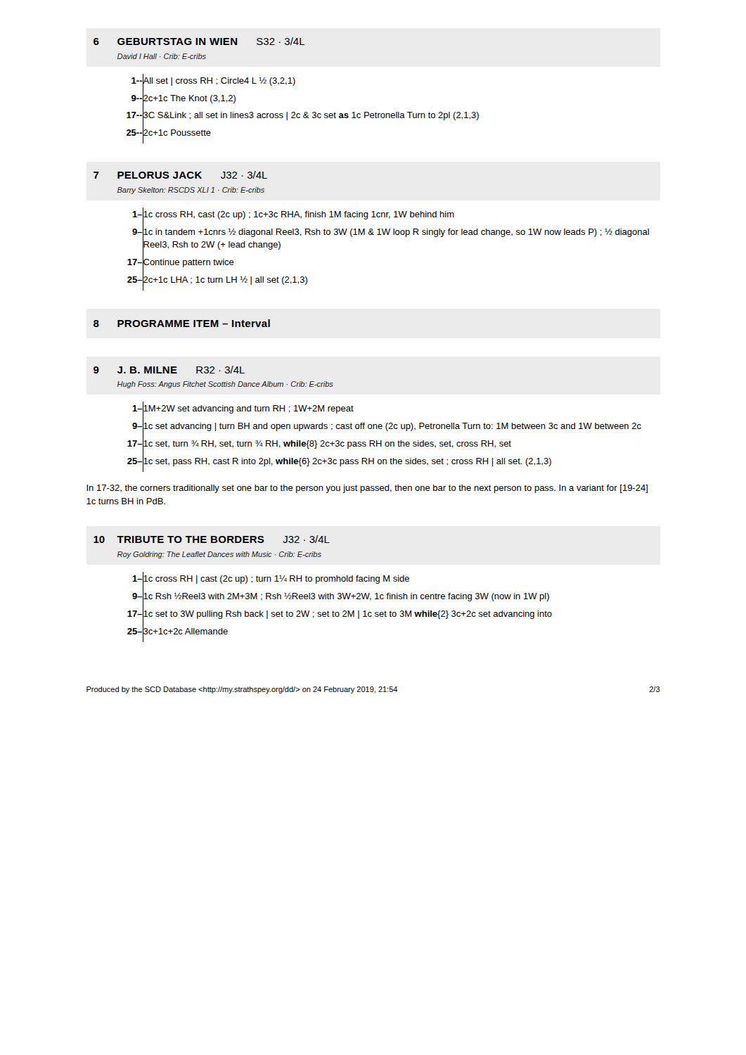6 GEBURTSTAG IN WIEN S32 · 3/4L
David I Hall · Crib: E-cribs
| 1-- | All set / cross RH ; Circle4 L ½ (3,2,1) |
| 9-- | 2c+1c The Knot (3,1,2) |
| 17-- | 3C S&Link ; all set in lines3 across / 2c & 3c set as 1c Petronella Turn to 2pl (2,1,3) |
| 25-- | 2c+1c Poussette |
7 PELORUS JACK J32 · 3/4L
Barry Skelton: RSCDS XLI 1 · Crib: E-cribs
| 1– | 1c cross RH, cast (2c up) ; 1c+3c RHA, finish 1M facing 1cnr, 1W behind him |
| 9– | 1c in tandem +1cnrs ½ diagonal Reel3, Rsh to 3W (1M & 1W loop R singly for lead change, so 1W now leads P) ; ½ diagonal Reel3, Rsh to 2W (+ lead change) |
| 17– | Continue pattern twice |
| 25– | 2c+1c LHA ; 1c turn LH ½ / all set (2,1,3) |
8 PROGRAMME ITEM – Interval
9 J. B. MILNE R32 · 3/4L
Hugh Foss: Angus Fitchet Scottish Dance Album · Crib: E-cribs
| 1– | 1M+2W set advancing and turn RH ; 1W+2M repeat |
| 9– | 1c set advancing / turn BH and open upwards ; cast off one (2c up), Petronella Turn to: 1M between 3c and 1W between 2c |
| 17– | 1c set, turn ¾ RH, set, turn ¾ RH, while {8} 2c+3c pass RH on the sides, set, cross RH, set |
| 25– | 1c set, pass RH, cast R into 2pl, while {6} 2c+3c pass RH on the sides, set ; cross RH / all set. (2,1,3) |
In 17-32, the corners traditionally set one bar to the person you just passed, then one bar to the next person to pass. In a variant for [19-24] 1c turns BH in PdB.
10 TRIBUTE TO THE BORDERS J32 · 3/4L
Roy Goldring: The Leaflet Dances with Music · Crib: E-cribs
| 1– | 1c cross RH / cast (2c up) ; turn 1¼ RH to promhold facing M side |
| 9– | 1c Rsh ½Reel3 with 2M+3M ; Rsh ½Reel3 with 3W+2W, 1c finish in centre facing 3W (now in 1W pl) |
| 17– | 1c set to 3W pulling Rsh back / set to 2W ; set to 2M / 1c set to 3M while {2} 3c+2c set advancing into |
| 25– | 3c+1c+2c Allemande |
Produced by the SCD Database <http://my.strathspey.org/dd/> on 24 February 2019, 21:54 2/3